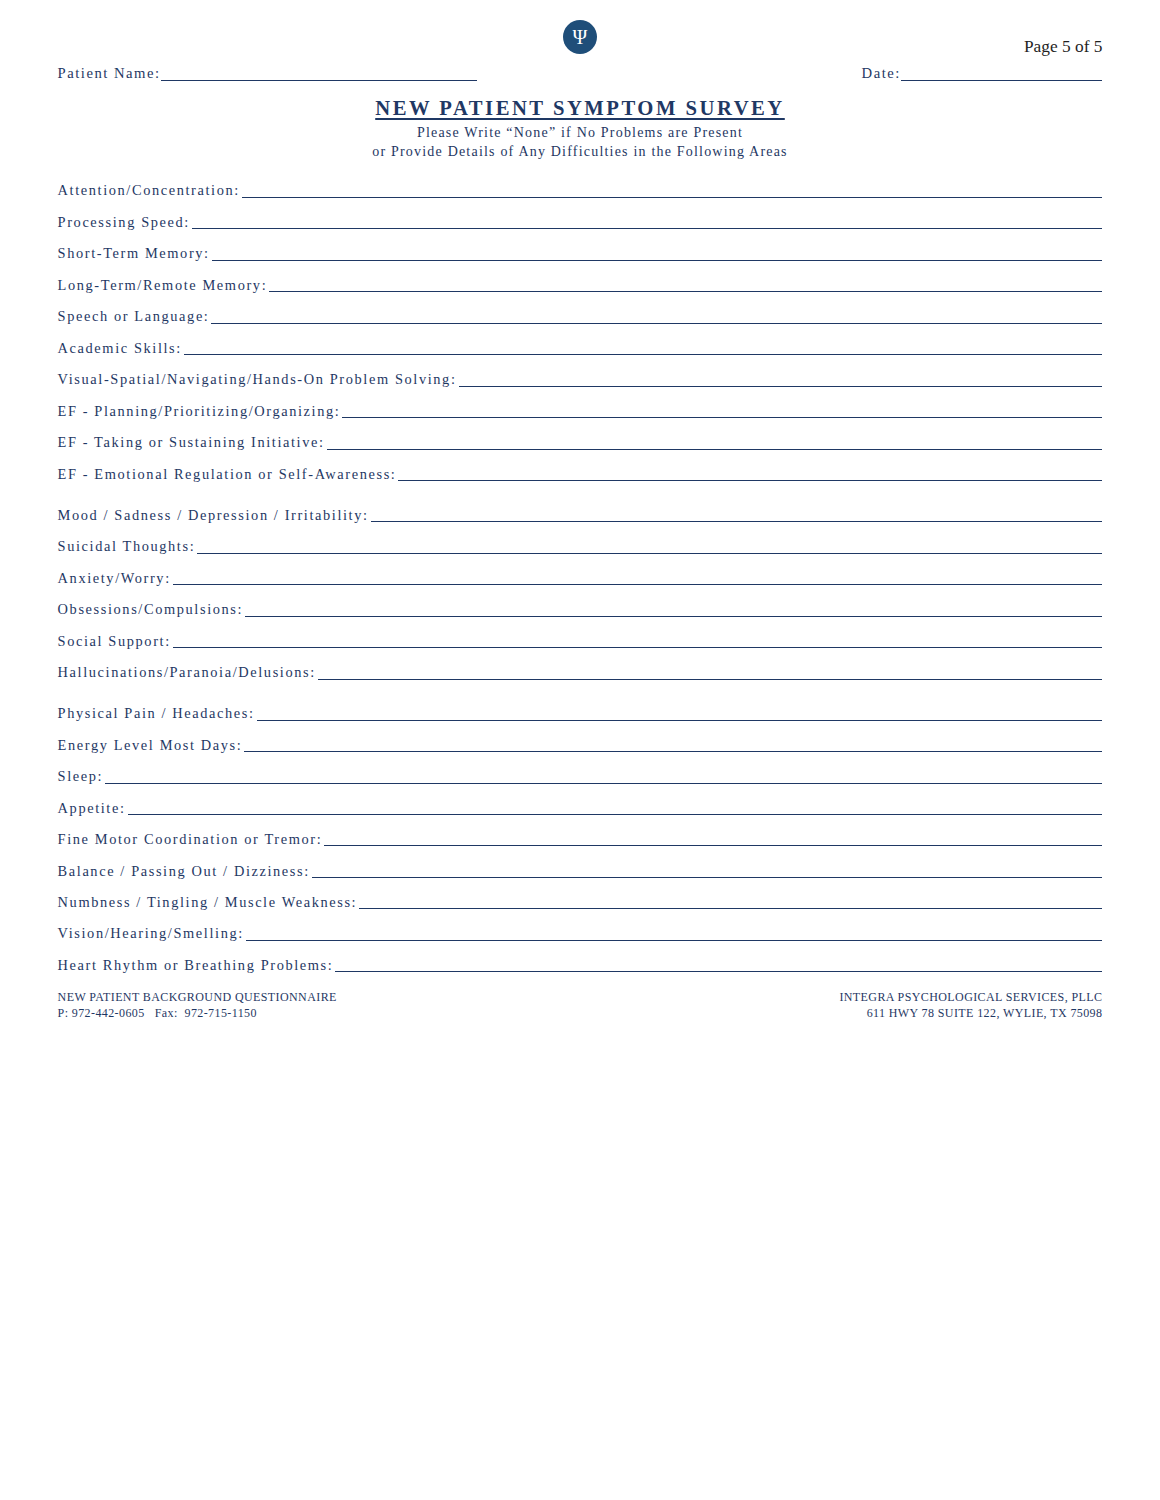Page 5 of 5
Ψ
Patient Name:
Date:
NEW PATIENT SYMPTOM SURVEY
Please Write “None” if No Problems are Present
or Provide Details of Any Difficulties in the Following Areas
Attention/Concentration:
Processing Speed:
Short-Term Memory:
Long-Term/Remote Memory:
Speech or Language:
Academic Skills:
Visual-Spatial/Navigating/Hands-On Problem Solving:
EF - Planning/Prioritizing/Organizing:
EF - Taking or Sustaining Initiative:
EF - Emotional Regulation or Self-Awareness:
Mood / Sadness / Depression / Irritability:
Suicidal Thoughts:
Anxiety/Worry:
Obsessions/Compulsions:
Social Support:
Hallucinations/Paranoia/Delusions:
Physical Pain / Headaches:
Energy Level Most Days:
Sleep:
Appetite:
Fine Motor Coordination or Tremor:
Balance / Passing Out / Dizziness:
Numbness / Tingling / Muscle Weakness:
Vision/Hearing/Smelling:
Heart Rhythm or Breathing Problems:
NEW PATIENT BACKGROUND QUESTIONNAIRE
P: 972-442-0605 Fax: 972-715-1150
INTEGRA PSYCHOLOGICAL SERVICES, PLLC
611 HWY 78 SUITE 122, WYLIE, TX 75098